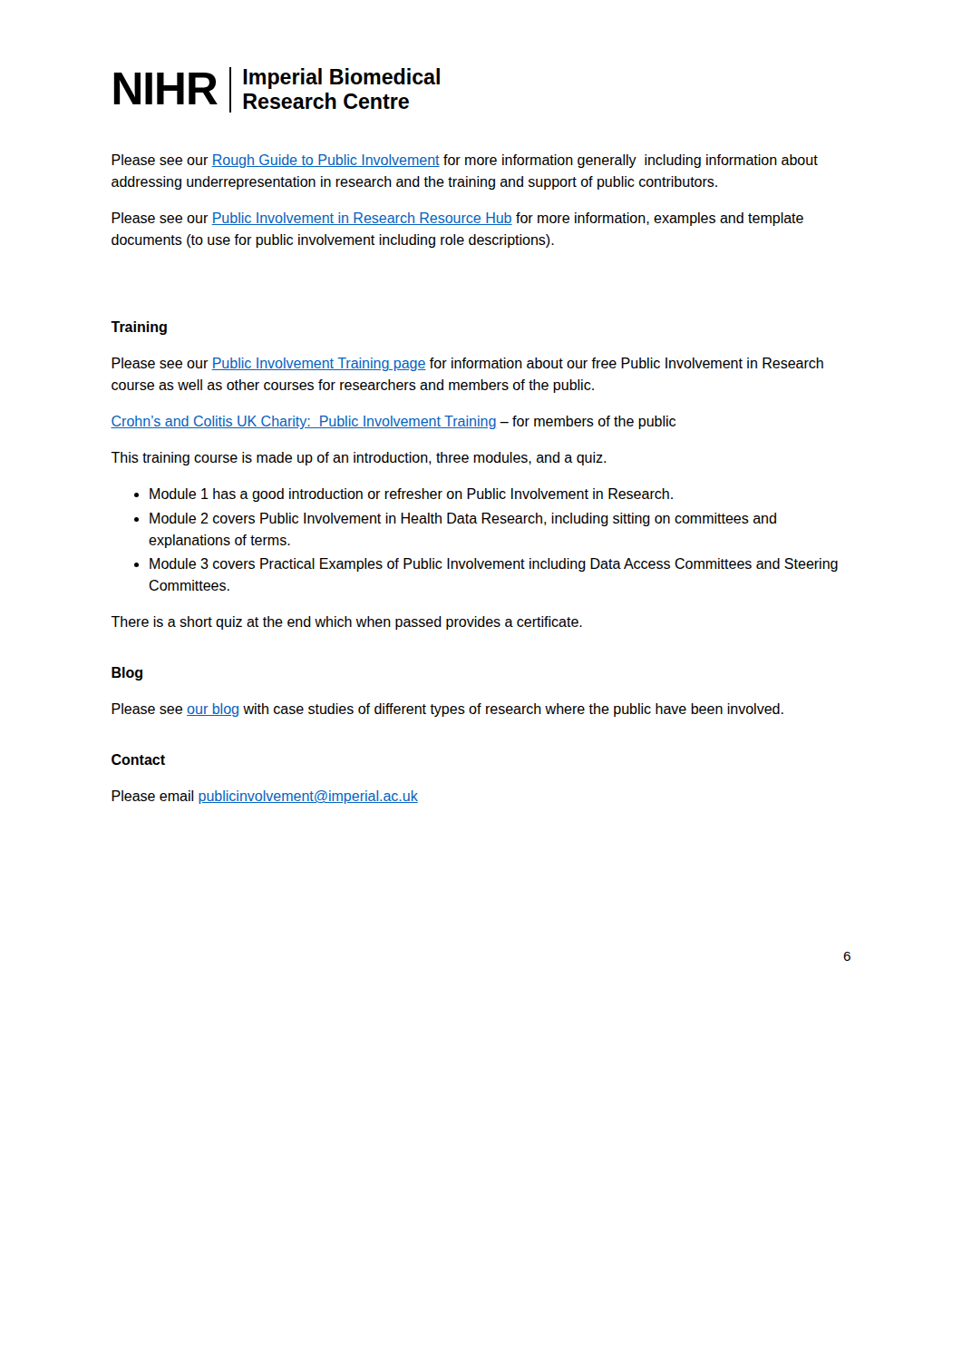NIHR Imperial Biomedical
Research Centre
Please see our Rough Guide to Public Involvement for more information generally including information about addressing underrepresentation in research and the training and support of public contributors.
Please see our Public Involvement in Research Resource Hub for more information, examples and template documents (to use for public involvement including role descriptions).
Training
Please see our Public Involvement Training page for information about our free Public Involvement in Research course as well as other courses for researchers and members of the public.
Crohn’s and Colitis UK Charity: Public Involvement Training – for members of the public
This training course is made up of an introduction, three modules, and a quiz.
Module 1 has a good introduction or refresher on Public Involvement in Research.
Module 2 covers Public Involvement in Health Data Research, including sitting on committees and explanations of terms.
Module 3 covers Practical Examples of Public Involvement including Data Access Committees and Steering Committees.
There is a short quiz at the end which when passed provides a certificate.
Blog
Please see our blog with case studies of different types of research where the public have been involved.
Contact
Please email publicinvolvement@imperial.ac.uk
6